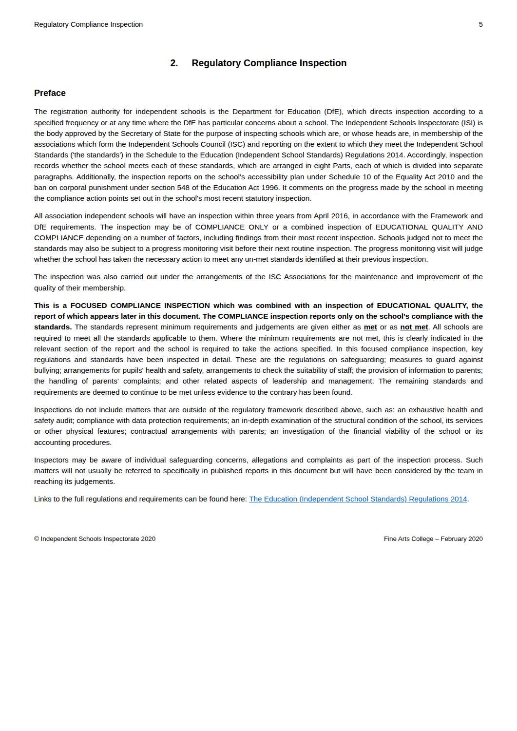Regulatory Compliance Inspection
5
2. Regulatory Compliance Inspection
Preface
The registration authority for independent schools is the Department for Education (DfE), which directs inspection according to a specified frequency or at any time where the DfE has particular concerns about a school. The Independent Schools Inspectorate (ISI) is the body approved by the Secretary of State for the purpose of inspecting schools which are, or whose heads are, in membership of the associations which form the Independent Schools Council (ISC) and reporting on the extent to which they meet the Independent School Standards ('the standards') in the Schedule to the Education (Independent School Standards) Regulations 2014. Accordingly, inspection records whether the school meets each of these standards, which are arranged in eight Parts, each of which is divided into separate paragraphs. Additionally, the inspection reports on the school's accessibility plan under Schedule 10 of the Equality Act 2010 and the ban on corporal punishment under section 548 of the Education Act 1996. It comments on the progress made by the school in meeting the compliance action points set out in the school's most recent statutory inspection.
All association independent schools will have an inspection within three years from April 2016, in accordance with the Framework and DfE requirements. The inspection may be of COMPLIANCE ONLY or a combined inspection of EDUCATIONAL QUALITY AND COMPLIANCE depending on a number of factors, including findings from their most recent inspection. Schools judged not to meet the standards may also be subject to a progress monitoring visit before their next routine inspection. The progress monitoring visit will judge whether the school has taken the necessary action to meet any un-met standards identified at their previous inspection.
The inspection was also carried out under the arrangements of the ISC Associations for the maintenance and improvement of the quality of their membership.
This is a FOCUSED COMPLIANCE INSPECTION which was combined with an inspection of EDUCATIONAL QUALITY, the report of which appears later in this document. The COMPLIANCE inspection reports only on the school's compliance with the standards. The standards represent minimum requirements and judgements are given either as met or as not met. All schools are required to meet all the standards applicable to them. Where the minimum requirements are not met, this is clearly indicated in the relevant section of the report and the school is required to take the actions specified. In this focused compliance inspection, key regulations and standards have been inspected in detail. These are the regulations on safeguarding; measures to guard against bullying; arrangements for pupils' health and safety, arrangements to check the suitability of staff; the provision of information to parents; the handling of parents' complaints; and other related aspects of leadership and management. The remaining standards and requirements are deemed to continue to be met unless evidence to the contrary has been found.
Inspections do not include matters that are outside of the regulatory framework described above, such as: an exhaustive health and safety audit; compliance with data protection requirements; an in-depth examination of the structural condition of the school, its services or other physical features; contractual arrangements with parents; an investigation of the financial viability of the school or its accounting procedures.
Inspectors may be aware of individual safeguarding concerns, allegations and complaints as part of the inspection process. Such matters will not usually be referred to specifically in published reports in this document but will have been considered by the team in reaching its judgements.
Links to the full regulations and requirements can be found here: The Education (Independent School Standards) Regulations 2014.
© Independent Schools Inspectorate 2020
Fine Arts College – February 2020